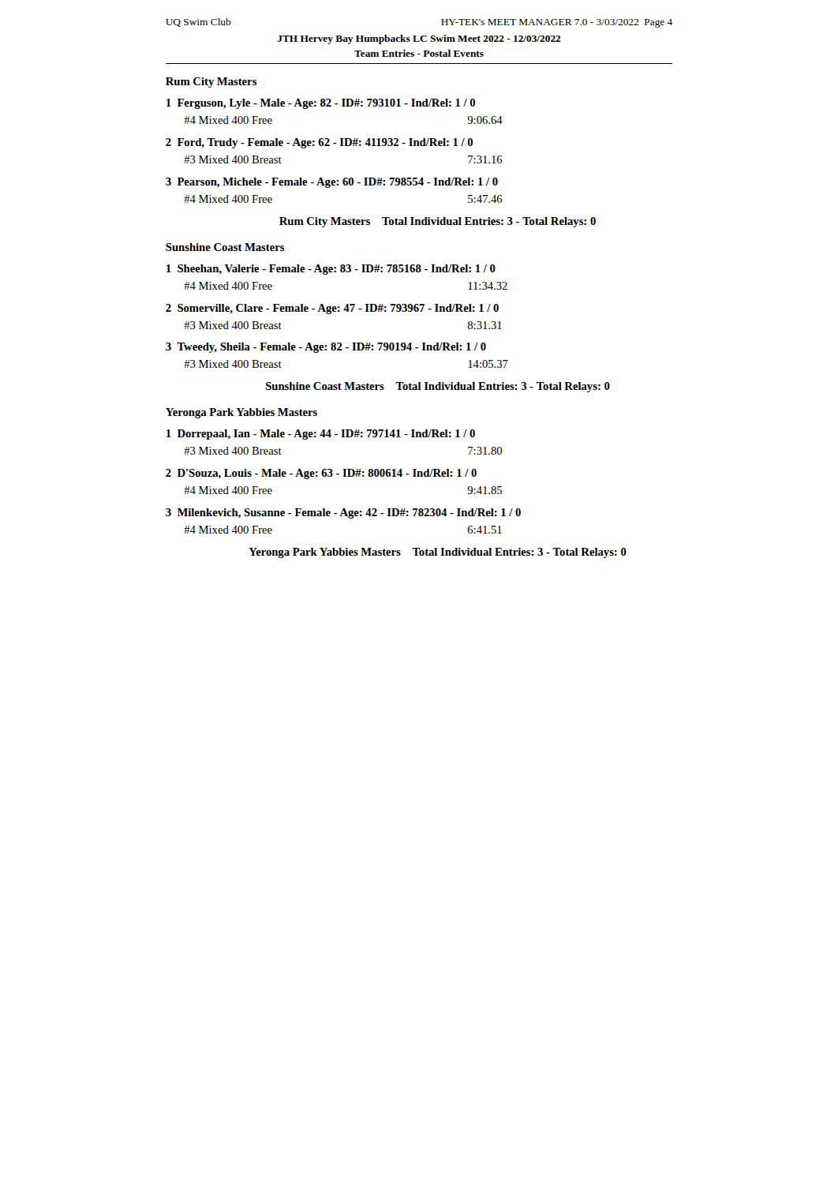UQ Swim Club HY-TEK's MEET MANAGER 7.0 - 3/03/2022 Page 4
JTH Hervey Bay Humpbacks LC Swim Meet 2022 - 12/03/2022
Team Entries - Postal Events
Rum City Masters
1 Ferguson, Lyle - Male - Age: 82 - ID#: 793101 - Ind/Rel: 1 / 0
#4 Mixed 400 Free 9:06.64
2 Ford, Trudy - Female - Age: 62 - ID#: 411932 - Ind/Rel: 1 / 0
#3 Mixed 400 Breast 7:31.16
3 Pearson, Michele - Female - Age: 60 - ID#: 798554 - Ind/Rel: 1 / 0
#4 Mixed 400 Free 5:47.46
Rum City Masters Total Individual Entries: 3 - Total Relays: 0
Sunshine Coast Masters
1 Sheehan, Valerie - Female - Age: 83 - ID#: 785168 - Ind/Rel: 1 / 0
#4 Mixed 400 Free 11:34.32
2 Somerville, Clare - Female - Age: 47 - ID#: 793967 - Ind/Rel: 1 / 0
#3 Mixed 400 Breast 8:31.31
3 Tweedy, Sheila - Female - Age: 82 - ID#: 790194 - Ind/Rel: 1 / 0
#3 Mixed 400 Breast 14:05.37
Sunshine Coast Masters Total Individual Entries: 3 - Total Relays: 0
Yeronga Park Yabbies Masters
1 Dorrepaal, Ian - Male - Age: 44 - ID#: 797141 - Ind/Rel: 1 / 0
#3 Mixed 400 Breast 7:31.80
2 D'Souza, Louis - Male - Age: 63 - ID#: 800614 - Ind/Rel: 1 / 0
#4 Mixed 400 Free 9:41.85
3 Milenkevich, Susanne - Female - Age: 42 - ID#: 782304 - Ind/Rel: 1 / 0
#4 Mixed 400 Free 6:41.51
Yeronga Park Yabbies Masters Total Individual Entries: 3 - Total Relays: 0